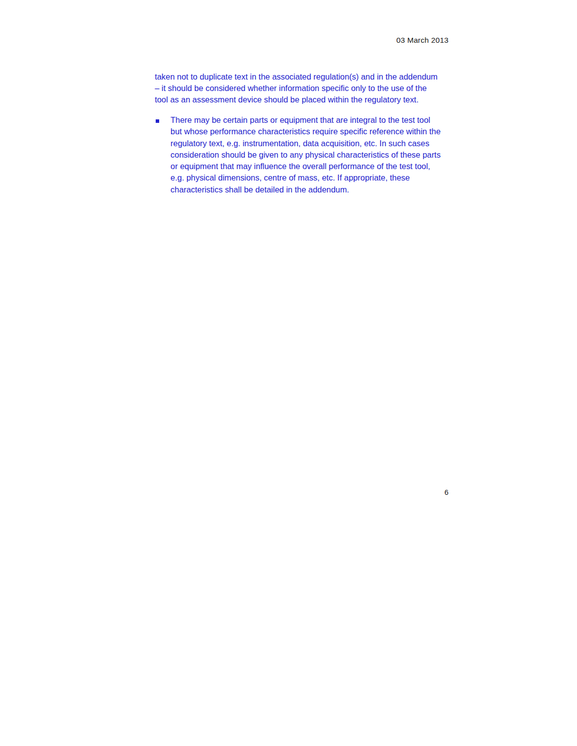03 March 2013
taken not to duplicate text in the associated regulation(s) and in the addendum – it should be considered whether information specific only to the use of the tool as an assessment device should be placed within the regulatory text.
There may be certain parts or equipment that are integral to the test tool but whose performance characteristics require specific reference within the regulatory text, e.g. instrumentation, data acquisition, etc. In such cases consideration should be given to any physical characteristics of these parts or equipment that may influence the overall performance of the test tool, e.g. physical dimensions, centre of mass, etc. If appropriate, these characteristics shall be detailed in the addendum.
6